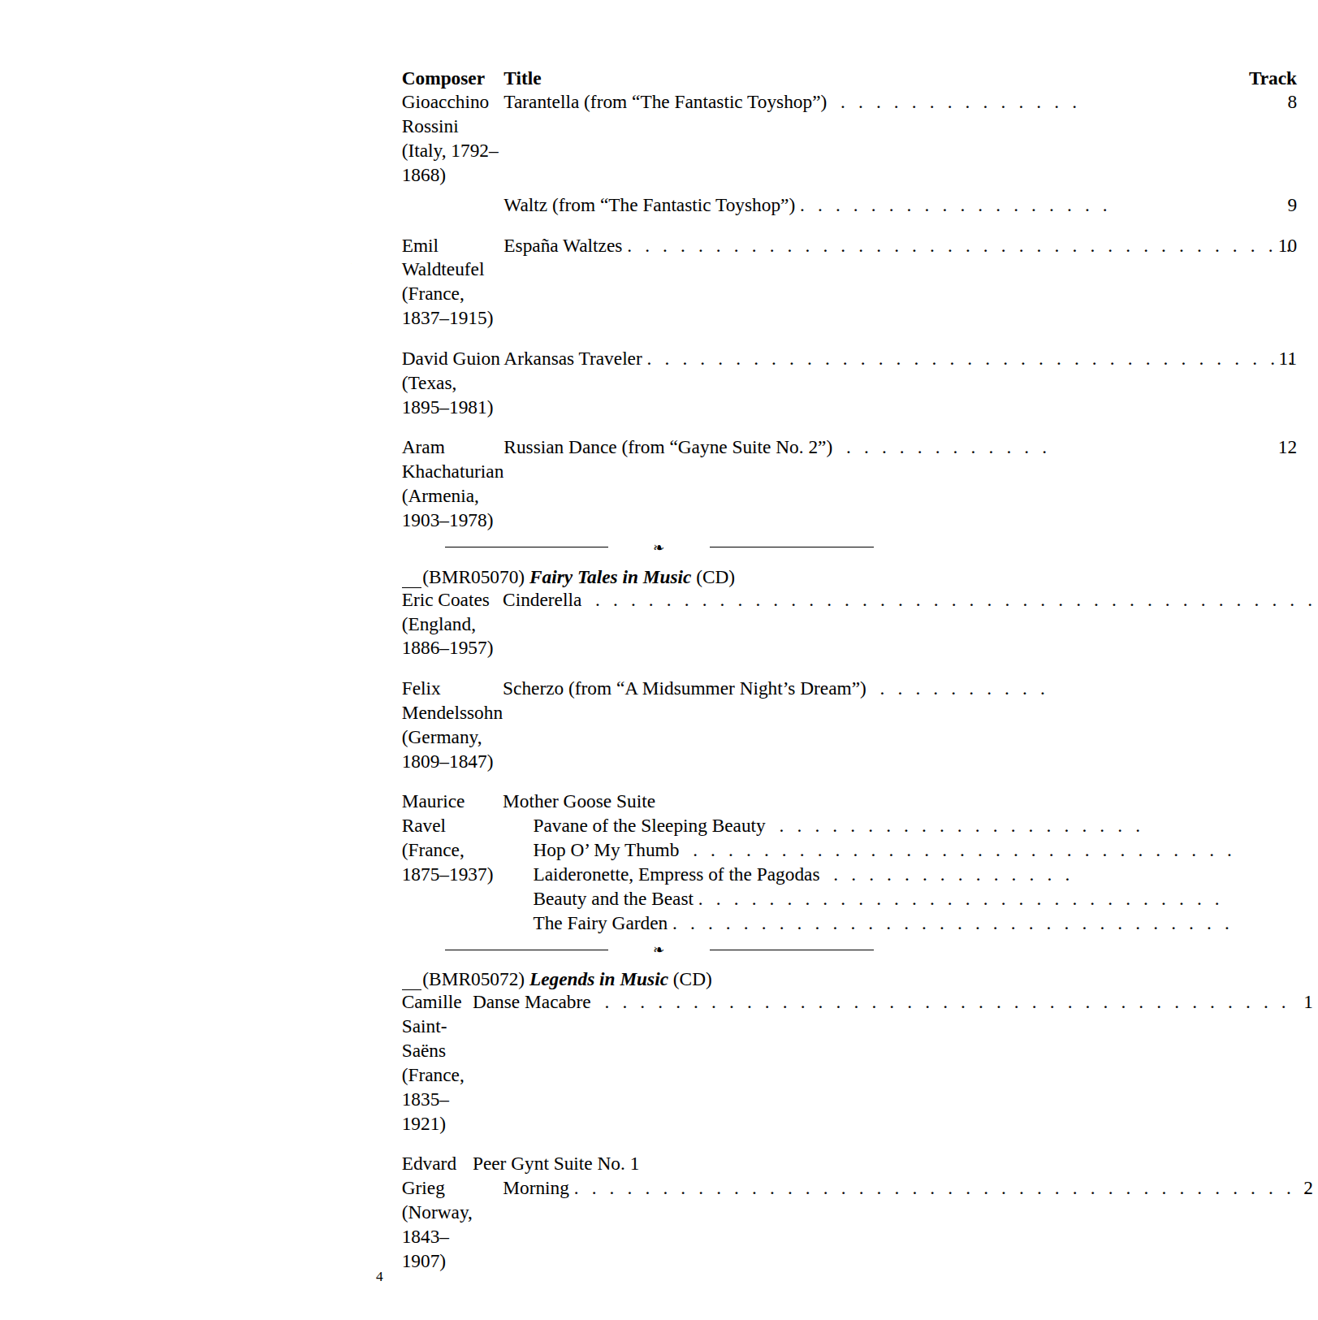| Composer | Title Track |
| Gioacchino Rossini (Italy, 1792–1868) | Tarantella (from “The Fantastic Toyshop”) 8 . . . . . . . . . . . . . . |
| | Waltz (from “The Fantastic Toyshop”) 9 . . . . . . . . . . . . . . . . . . |
| Emil Waldteufel (France, 1837–1915) | España Waltzes 10 . . . . . . . . . . . . . . . . . . . . . . . . . . . . . . . . . . . . . . |
| David Guion (Texas, 1895–1981) | Arkansas Traveler 11 . . . . . . . . . . . . . . . . . . . . . . . . . . . . . . . . . . . . . |
| Aram Khachaturian (Armenia, 1903–1978) | Russian Dance (from “Gayne Suite No. 2”) 12 . . . . . . . . . . . . |
❧
(BMR05070) Fairy Tales in Music (CD)
| Eric Coates (England, 1886–1957) | Cinderella 1 . . . . . . . . . . . . . . . . . . . . . . . . . . . . . . . . . . . . . . . . . . |
| Felix Mendelssohn (Germany, 1809–1847) | Scherzo (from “A Midsummer Night’s Dream”) 2 . . . . . . . . . . |
| Maurice Ravel (France, 1875–1937) | Mother Goose Suite Pavane of the Sleeping Beauty 3 . . . . . . . . . . . . . . . . . . . . . Hop O’ My Thumb 4 . . . . . . . . . . . . . . . . . . . . . . . . . . . . . . . Laideronette, Empress of the Pagodas 5 . . . . . . . . . . . . . . Beauty and the Beast 6 . . . . . . . . . . . . . . . . . . . . . . . . . . . . . . The Fairy Garden 7 . . . . . . . . . . . . . . . . . . . . . . . . . . . . . . . . |
❧
(BMR05072) Legends in Music (CD)
| Camille Saint-Saëns (France, 1835–1921) | Danse Macabre 1 . . . . . . . . . . . . . . . . . . . . . . . . . . . . . . . . . . . . . . . |
| Edvard Grieg (Norway, 1843–1907) | Peer Gynt Suite No. 1 Morning 2 . . . . . . . . . . . . . . . . . . . . . . . . . . . . . . . . . . . . . . . . . . |
4